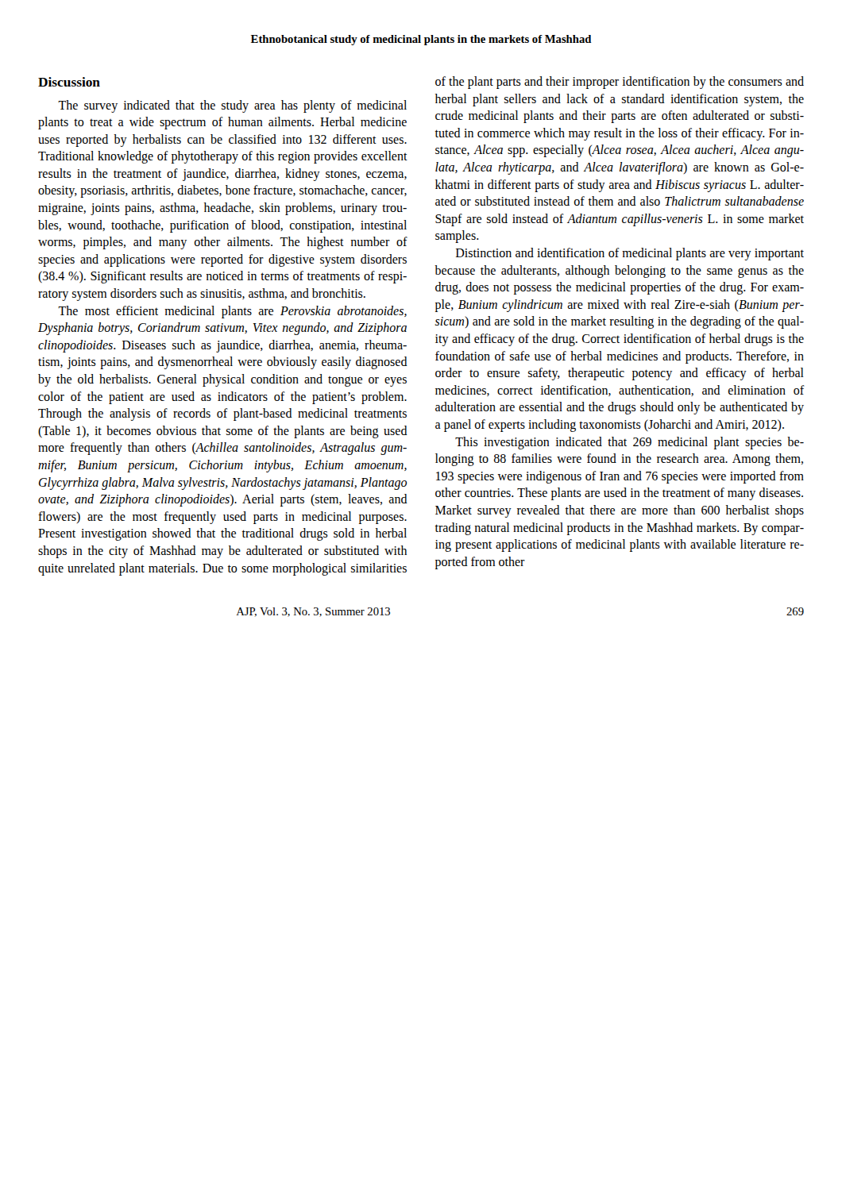Ethnobotanical study of medicinal plants in the markets of Mashhad
Discussion
The survey indicated that the study area has plenty of medicinal plants to treat a wide spectrum of human ailments. Herbal medicine uses reported by herbalists can be classified into 132 different uses. Traditional knowledge of phytotherapy of this region provides excellent results in the treatment of jaundice, diarrhea, kidney stones, eczema, obesity, psoriasis, arthritis, diabetes, bone fracture, stomachache, cancer, migraine, joints pains, asthma, headache, skin problems, urinary troubles, wound, toothache, purification of blood, constipation, intestinal worms, pimples, and many other ailments. The highest number of species and applications were reported for digestive system disorders (38.4 %). Significant results are noticed in terms of treatments of respiratory system disorders such as sinusitis, asthma, and bronchitis.
The most efficient medicinal plants are Perovskia abrotanoides, Dysphania botrys, Coriandrum sativum, Vitex negundo, and Ziziphora clinopodioides. Diseases such as jaundice, diarrhea, anemia, rheumatism, joints pains, and dysmenorrheal were obviously easily diagnosed by the old herbalists. General physical condition and tongue or eyes color of the patient are used as indicators of the patient’s problem. Through the analysis of records of plant-based medicinal treatments (Table 1), it becomes obvious that some of the plants are being used more frequently than others (Achillea santolinoides, Astragalus gummifer, Bunium persicum, Cichorium intybus, Echium amoenum, Glycyrrhiza glabra, Malva sylvestris, Nardostachys jatamansi, Plantago ovate, and Ziziphora clinopodioides). Aerial parts (stem, leaves, and flowers) are the most frequently used parts in medicinal purposes. Present investigation showed that the traditional drugs sold in herbal shops in the city of Mashhad may be adulterated or substituted with quite unrelated plant materials. Due to some morphological similarities of the plant parts and their improper identification by the consumers and herbal plant sellers and lack of a standard identification system, the crude medicinal plants and their parts are often adulterated or substituted in commerce which may result in the loss of their efficacy. For instance, Alcea spp. especially (Alcea rosea, Alcea aucheri, Alcea angulata, Alcea rhyticarpa, and Alcea lavateriflora) are known as Gol-e-khatmi in different parts of study area and Hibiscus syriacus L. adulterated or substituted instead of them and also Thalictrum sultanabadense Stapf are sold instead of Adiantum capillus-veneris L. in some market samples.
Distinction and identification of medicinal plants are very important because the adulterants, although belonging to the same genus as the drug, does not possess the medicinal properties of the drug. For example, Bunium cylindricum are mixed with real Zire-e-siah (Bunium persicum) and are sold in the market resulting in the degrading of the quality and efficacy of the drug. Correct identification of herbal drugs is the foundation of safe use of herbal medicines and products. Therefore, in order to ensure safety, therapeutic potency and efficacy of herbal medicines, correct identification, authentication, and elimination of adulteration are essential and the drugs should only be authenticated by a panel of experts including taxonomists (Joharchi and Amiri, 2012).
This investigation indicated that 269 medicinal plant species belonging to 88 families were found in the research area. Among them, 193 species were indigenous of Iran and 76 species were imported from other countries. These plants are used in the treatment of many diseases. Market survey revealed that there are more than 600 herbalist shops trading natural medicinal products in the Mashhad markets. By comparing present applications of medicinal plants with available literature reported from other
AJP, Vol. 3, No. 3, Summer 2013 269